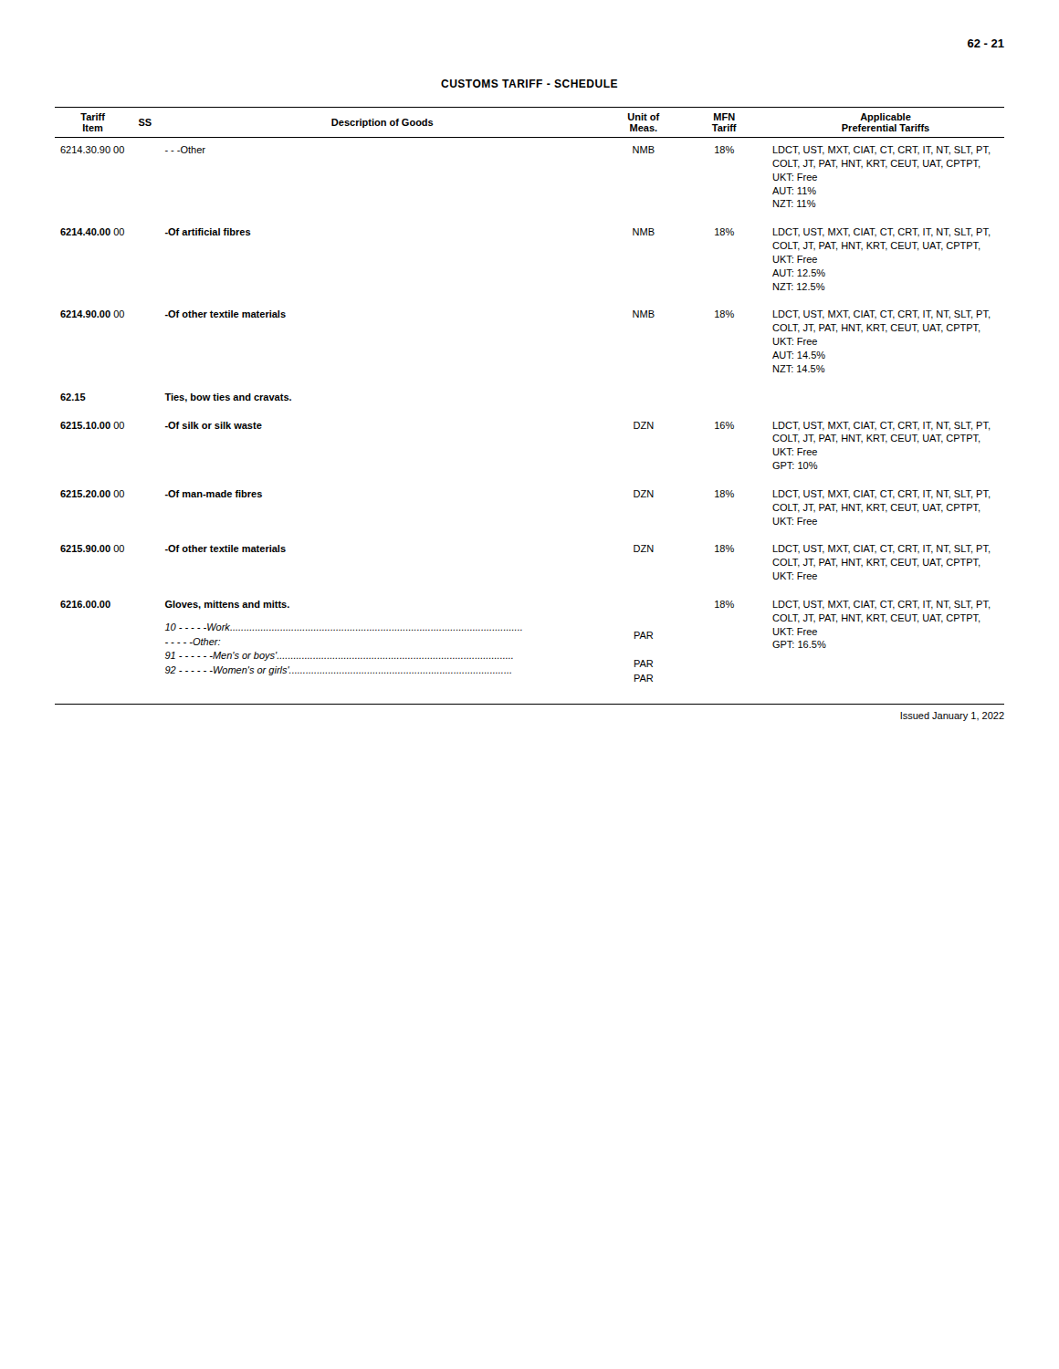62 - 21
CUSTOMS TARIFF - SCHEDULE
| Tariff Item | SS | Description of Goods | Unit of Meas. | MFN Tariff | Applicable Preferential Tariffs |
| --- | --- | --- | --- | --- | --- |
| 6214.30.90 00 | | - - -Other | NMB | 18% | LDCT, UST, MXT, CIAT, CT, CRT, IT, NT, SLT, PT, COLT, JT, PAT, HNT, KRT, CEUT, UAT, CPTPT, UKT: Free AUT: 11% NZT: 11% |
| 6214.40.00 00 | | -Of artificial fibres | NMB | 18% | LDCT, UST, MXT, CIAT, CT, CRT, IT, NT, SLT, PT, COLT, JT, PAT, HNT, KRT, CEUT, UAT, CPTPT, UKT: Free AUT: 12.5% NZT: 12.5% |
| 6214.90.00 00 | | -Of other textile materials | NMB | 18% | LDCT, UST, MXT, CIAT, CT, CRT, IT, NT, SLT, PT, COLT, JT, PAT, HNT, KRT, CEUT, UAT, CPTPT, UKT: Free AUT: 14.5% NZT: 14.5% |
| 62.15 | | Ties, bow ties and cravats. | | | |
| 6215.10.00 00 | | -Of silk or silk waste | DZN | 16% | LDCT, UST, MXT, CIAT, CT, CRT, IT, NT, SLT, PT, COLT, JT, PAT, HNT, KRT, CEUT, UAT, CPTPT, UKT: Free GPT: 10% |
| 6215.20.00 00 | | -Of man-made fibres | DZN | 18% | LDCT, UST, MXT, CIAT, CT, CRT, IT, NT, SLT, PT, COLT, JT, PAT, HNT, KRT, CEUT, UAT, CPTPT, UKT: Free |
| 6215.90.00 00 | | -Of other textile materials | DZN | 18% | LDCT, UST, MXT, CIAT, CT, CRT, IT, NT, SLT, PT, COLT, JT, PAT, HNT, KRT, CEUT, UAT, CPTPT, UKT: Free |
| 6216.00.00 | | Gloves, mittens and mitts. 10 - - - - -Work ......................................................................................................... - - - - -Other: 91 - - - - - -Men's or boys' ..................................................................................... 92 - - - - - -Women's or girls' ................................................................................ | PAR PAR PAR | 18% | LDCT, UST, MXT, CIAT, CT, CRT, IT, NT, SLT, PT, COLT, JT, PAT, HNT, KRT, CEUT, UAT, CPTPT, UKT: Free GPT: 16.5% |
Issued January 1, 2022